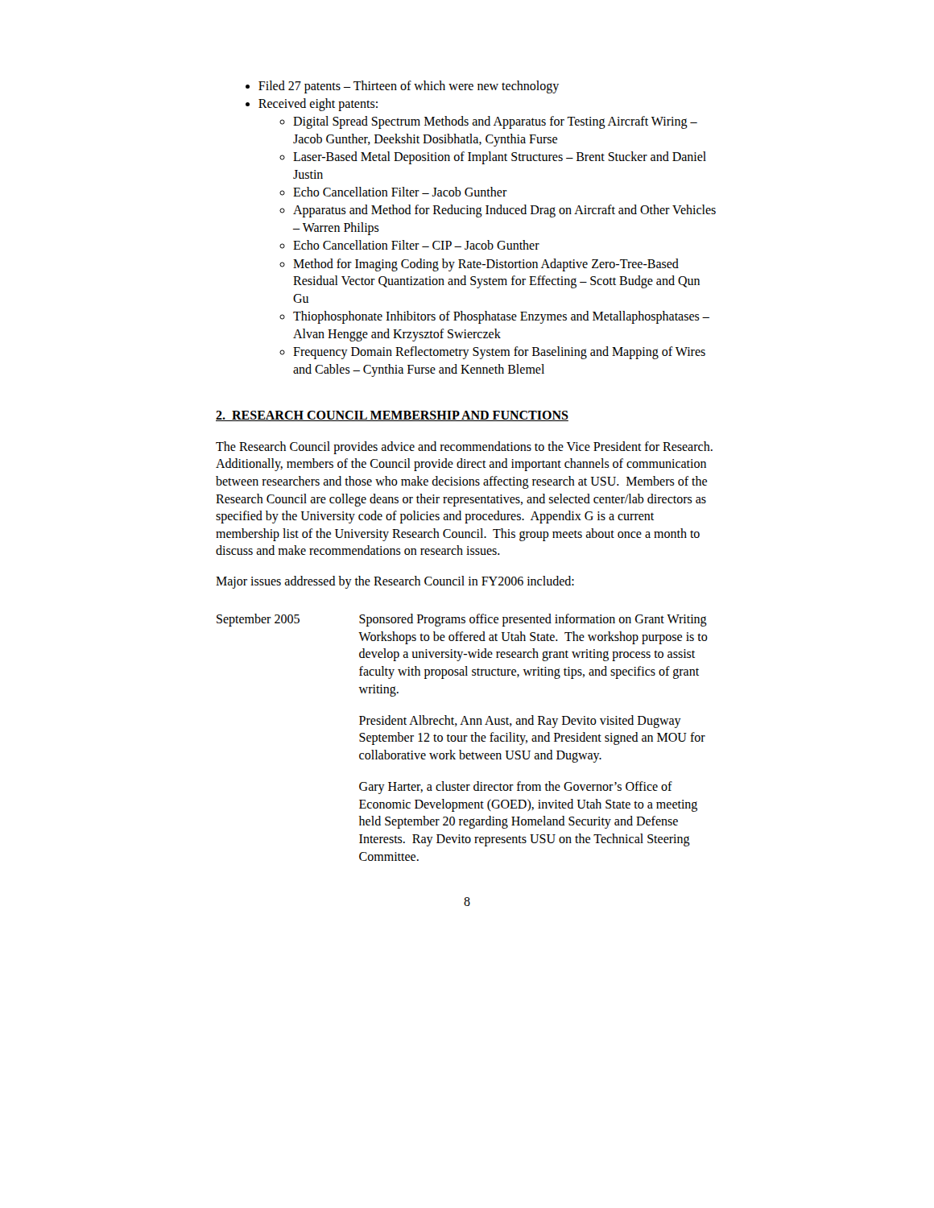Filed 27 patents – Thirteen of which were new technology
Received eight patents:
Digital Spread Spectrum Methods and Apparatus for Testing Aircraft Wiring – Jacob Gunther, Deekshit Dosibhatla, Cynthia Furse
Laser-Based Metal Deposition of Implant Structures – Brent Stucker and Daniel Justin
Echo Cancellation Filter – Jacob Gunther
Apparatus and Method for Reducing Induced Drag on Aircraft and Other Vehicles – Warren Philips
Echo Cancellation Filter – CIP – Jacob Gunther
Method for Imaging Coding by Rate-Distortion Adaptive Zero-Tree-Based Residual Vector Quantization and System for Effecting – Scott Budge and Qun Gu
Thiophosphonate Inhibitors of Phosphatase Enzymes and Metallaphosphatases – Alvan Hengge and Krzysztof Swierczek
Frequency Domain Reflectometry System for Baselining and Mapping of Wires and Cables – Cynthia Furse and Kenneth Blemel
2. RESEARCH COUNCIL MEMBERSHIP AND FUNCTIONS
The Research Council provides advice and recommendations to the Vice President for Research. Additionally, members of the Council provide direct and important channels of communication between researchers and those who make decisions affecting research at USU. Members of the Research Council are college deans or their representatives, and selected center/lab directors as specified by the University code of policies and procedures. Appendix G is a current membership list of the University Research Council. This group meets about once a month to discuss and make recommendations on research issues.
Major issues addressed by the Research Council in FY2006 included:
| September 2005 | Sponsored Programs office presented information on Grant Writing Workshops to be offered at Utah State. The workshop purpose is to develop a university-wide research grant writing process to assist faculty with proposal structure, writing tips, and specifics of grant writing. President Albrecht, Ann Aust, and Ray Devito visited Dugway September 12 to tour the facility, and President signed an MOU for collaborative work between USU and Dugway. Gary Harter, a cluster director from the Governor’s Office of Economic Development (GOED), invited Utah State to a meeting held September 20 regarding Homeland Security and Defense Interests. Ray Devito represents USU on the Technical Steering Committee. |
8